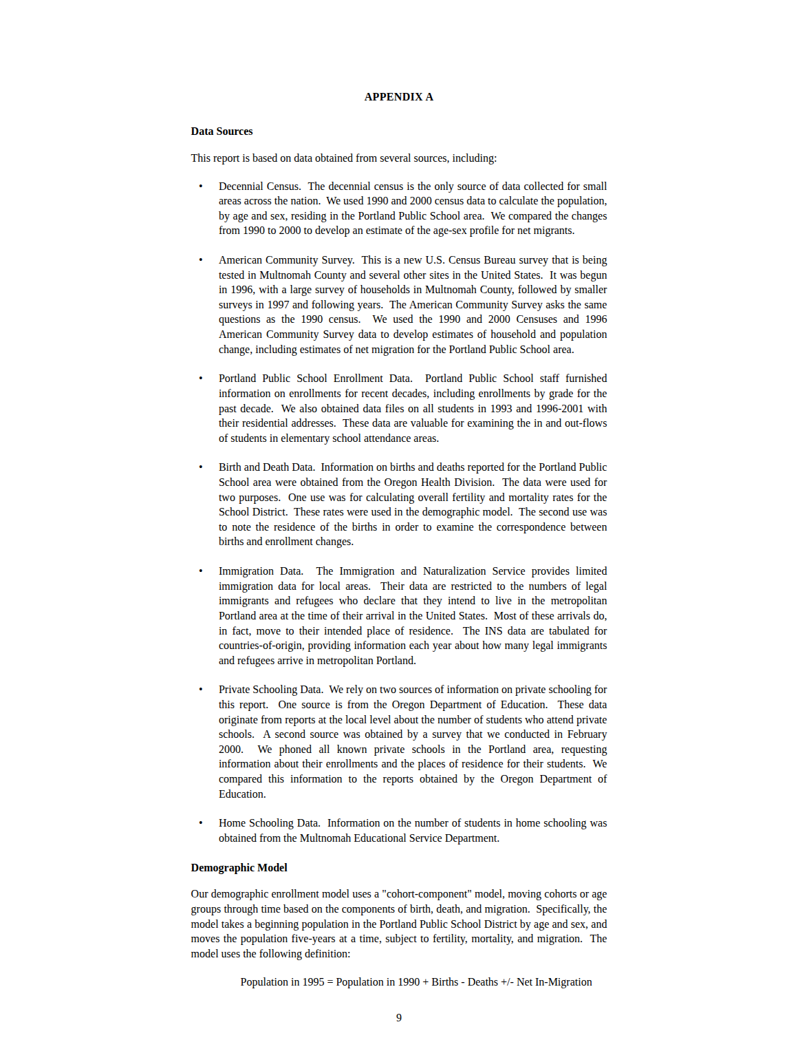APPENDIX A
Data Sources
This report is based on data obtained from several sources, including:
Decennial Census. The decennial census is the only source of data collected for small areas across the nation. We used 1990 and 2000 census data to calculate the population, by age and sex, residing in the Portland Public School area. We compared the changes from 1990 to 2000 to develop an estimate of the age-sex profile for net migrants.
American Community Survey. This is a new U.S. Census Bureau survey that is being tested in Multnomah County and several other sites in the United States. It was begun in 1996, with a large survey of households in Multnomah County, followed by smaller surveys in 1997 and following years. The American Community Survey asks the same questions as the 1990 census. We used the 1990 and 2000 Censuses and 1996 American Community Survey data to develop estimates of household and population change, including estimates of net migration for the Portland Public School area.
Portland Public School Enrollment Data. Portland Public School staff furnished information on enrollments for recent decades, including enrollments by grade for the past decade. We also obtained data files on all students in 1993 and 1996-2001 with their residential addresses. These data are valuable for examining the in and out-flows of students in elementary school attendance areas.
Birth and Death Data. Information on births and deaths reported for the Portland Public School area were obtained from the Oregon Health Division. The data were used for two purposes. One use was for calculating overall fertility and mortality rates for the School District. These rates were used in the demographic model. The second use was to note the residence of the births in order to examine the correspondence between births and enrollment changes.
Immigration Data. The Immigration and Naturalization Service provides limited immigration data for local areas. Their data are restricted to the numbers of legal immigrants and refugees who declare that they intend to live in the metropolitan Portland area at the time of their arrival in the United States. Most of these arrivals do, in fact, move to their intended place of residence. The INS data are tabulated for countries-of-origin, providing information each year about how many legal immigrants and refugees arrive in metropolitan Portland.
Private Schooling Data. We rely on two sources of information on private schooling for this report. One source is from the Oregon Department of Education. These data originate from reports at the local level about the number of students who attend private schools. A second source was obtained by a survey that we conducted in February 2000. We phoned all known private schools in the Portland area, requesting information about their enrollments and the places of residence for their students. We compared this information to the reports obtained by the Oregon Department of Education.
Home Schooling Data. Information on the number of students in home schooling was obtained from the Multnomah Educational Service Department.
Demographic Model
Our demographic enrollment model uses a "cohort-component" model, moving cohorts or age groups through time based on the components of birth, death, and migration. Specifically, the model takes a beginning population in the Portland Public School District by age and sex, and moves the population five-years at a time, subject to fertility, mortality, and migration. The model uses the following definition:
Population in 1995 = Population in 1990 + Births - Deaths +/- Net In-Migration
9